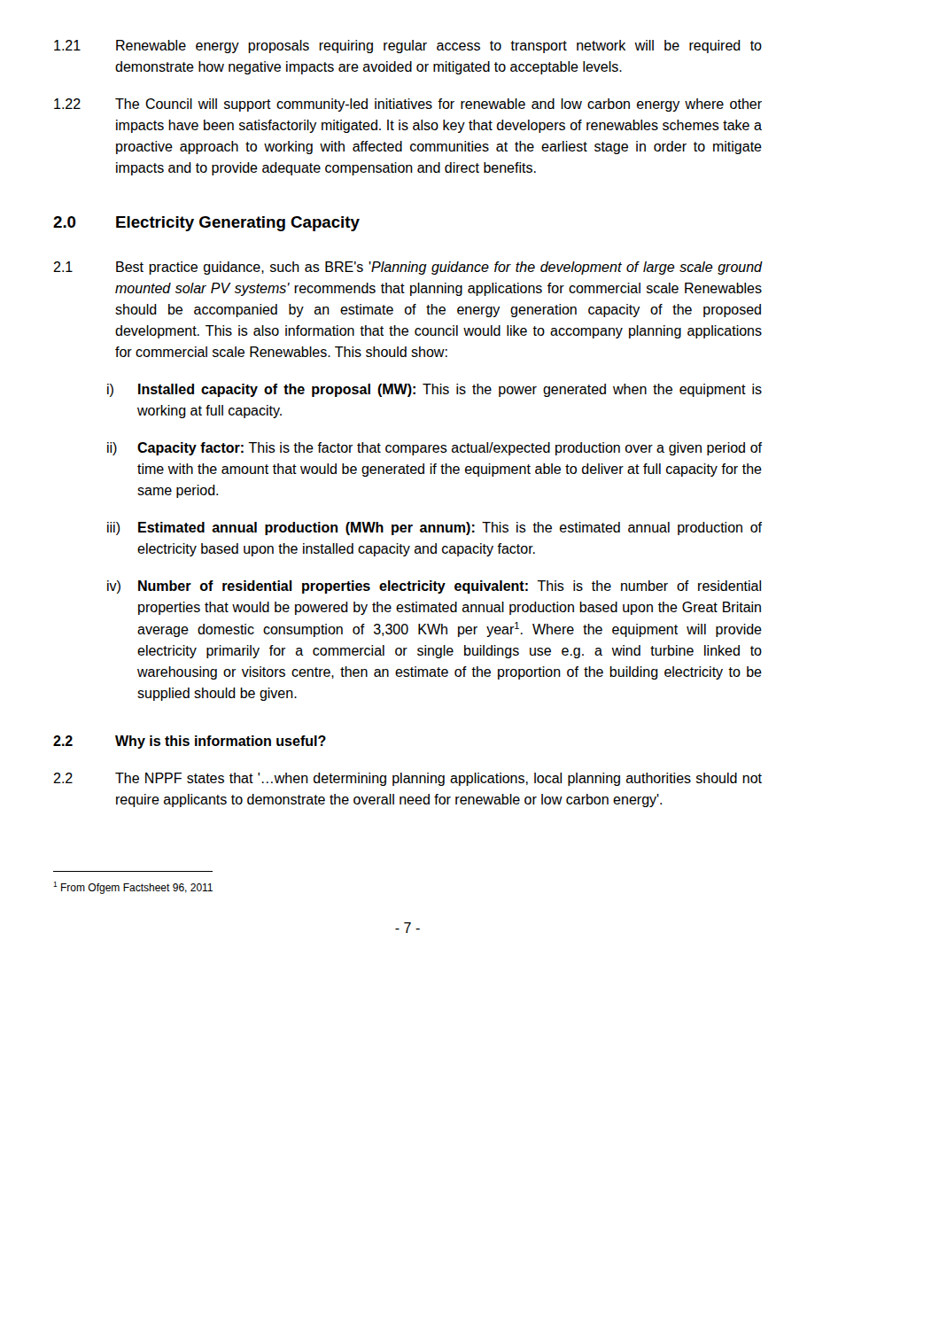1.21
Renewable energy proposals requiring regular access to transport network will be required to demonstrate how negative impacts are avoided or mitigated to acceptable levels.
1.22
The Council will support community-led initiatives for renewable and low carbon energy where other impacts have been satisfactorily mitigated. It is also key that developers of renewables schemes take a proactive approach to working with affected communities at the earliest stage in order to mitigate impacts and to provide adequate compensation and direct benefits.
2.0 Electricity Generating Capacity
2.1
Best practice guidance, such as BRE's 'Planning guidance for the development of large scale ground mounted solar PV systems' recommends that planning applications for commercial scale Renewables should be accompanied by an estimate of the energy generation capacity of the proposed development. This is also information that the council would like to accompany planning applications for commercial scale Renewables. This should show:
i)
Installed capacity of the proposal (MW): This is the power generated when the equipment is working at full capacity.
ii)
Capacity factor: This is the factor that compares actual/expected production over a given period of time with the amount that would be generated if the equipment able to deliver at full capacity for the same period.
iii)
Estimated annual production (MWh per annum): This is the estimated annual production of electricity based upon the installed capacity and capacity factor.
iv)
Number of residential properties electricity equivalent: This is the number of residential properties that would be powered by the estimated annual production based upon the Great Britain average domestic consumption of 3,300 KWh per year1. Where the equipment will provide electricity primarily for a commercial or single buildings use e.g. a wind turbine linked to warehousing or visitors centre, then an estimate of the proportion of the building electricity to be supplied should be given.
2.2 Why is this information useful?
2.2
The NPPF states that '…when determining planning applications, local planning authorities should not require applicants to demonstrate the overall need for renewable or low carbon energy'.
1 From Ofgem Factsheet 96, 2011
- 7 -